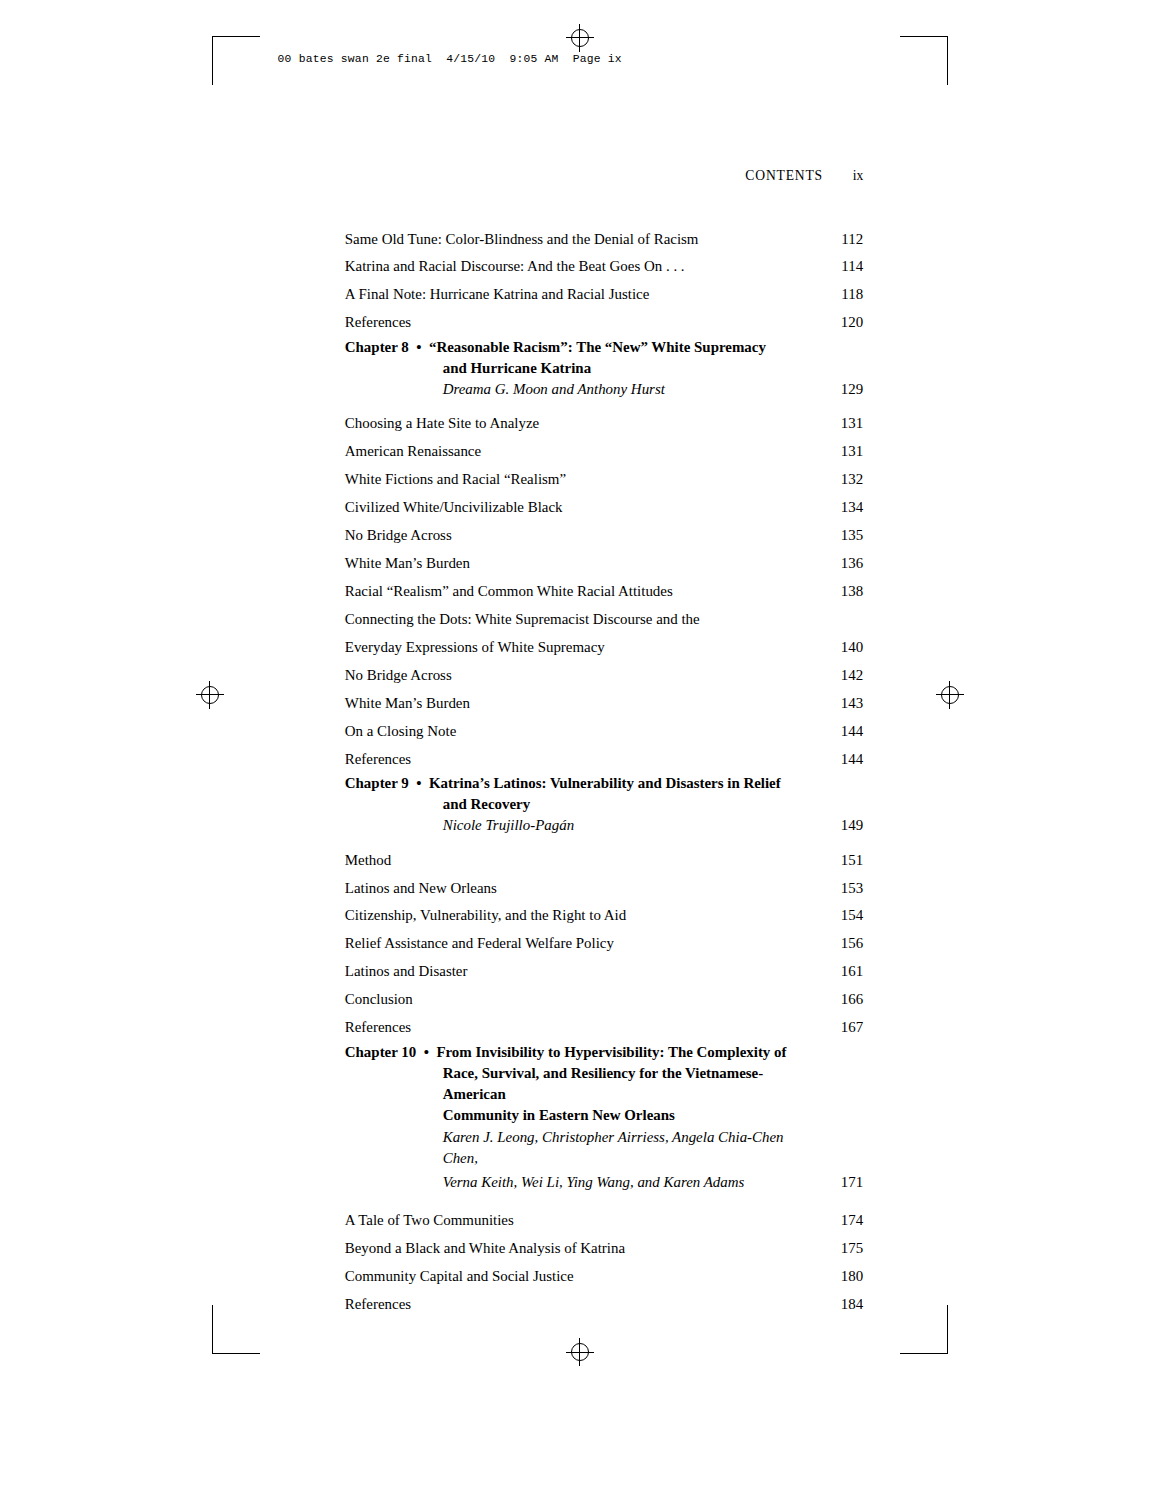00 bates swan 2e final 4/15/10 9:05 AM Page ix
CONTENTSix
| Same Old Tune: Color-Blindness and the Denial of Racism | 112 |
| Katrina and Racial Discourse: And the Beat Goes On . . . | 114 |
| A Final Note: Hurricane Katrina and Racial Justice | 118 |
| References | 120 |
| Chapter 8 • “Reasonable Racism”: The “New” White Supremacy and Hurricane Katrina Dreama G. Moon and Anthony Hurst | 129 |
| Choosing a Hate Site to Analyze | 131 |
| American Renaissance | 131 |
| White Fictions and Racial “Realism” | 132 |
| Civilized White/Uncivilizable Black | 134 |
| No Bridge Across | 135 |
| White Man’s Burden | 136 |
| Racial “Realism” and Common White Racial Attitudes | 138 |
| Connecting the Dots: White Supremacist Discourse and the | |
| Everyday Expressions of White Supremacy | 140 |
| No Bridge Across | 142 |
| White Man’s Burden | 143 |
| On a Closing Note | 144 |
| References | 144 |
| Chapter 9 • Katrina’s Latinos: Vulnerability and Disasters in Relief and Recovery Nicole Trujillo-Pagán | 149 |
| Method | 151 |
| Latinos and New Orleans | 153 |
| Citizenship, Vulnerability, and the Right to Aid | 154 |
| Relief Assistance and Federal Welfare Policy | 156 |
| Latinos and Disaster | 161 |
| Conclusion | 166 |
| References | 167 |
| Chapter 10 • From Invisibility to Hypervisibility: The Complexity of Race, Survival, and Resiliency for the Vietnamese-American Community in Eastern New Orleans Karen J. Leong, Christopher Airriess, Angela Chia-Chen Chen, | |
| Verna Keith, Wei Li, Ying Wang, and Karen Adams | 171 |
| A Tale of Two Communities | 174 |
| Beyond a Black and White Analysis of Katrina | 175 |
| Community Capital and Social Justice | 180 |
| References | 184 |